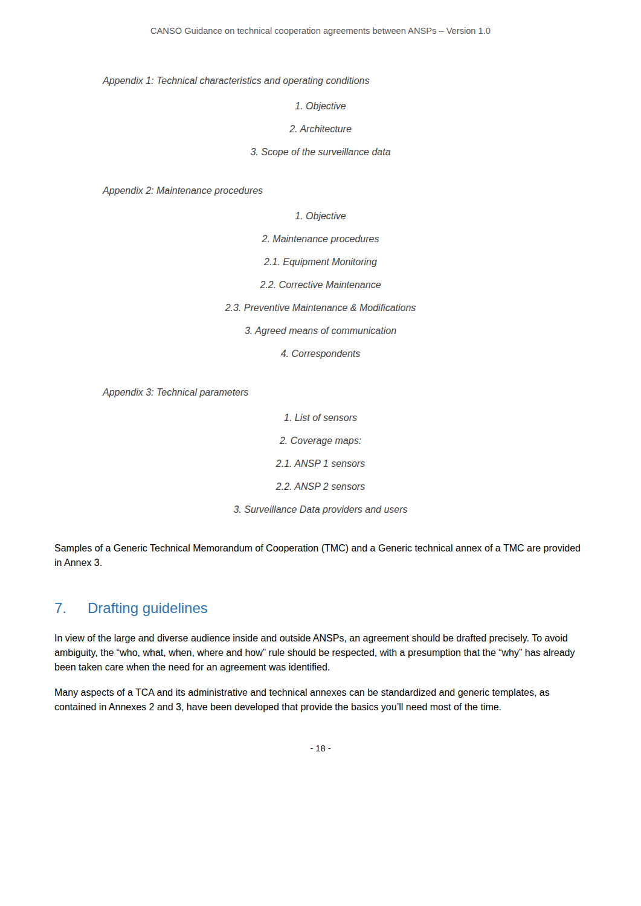CANSO Guidance on technical cooperation agreements between ANSPs – Version 1.0
Appendix 1: Technical characteristics and operating conditions
1. Objective
2. Architecture
3. Scope of the surveillance data
Appendix 2: Maintenance procedures
1. Objective
2. Maintenance procedures
2.1. Equipment Monitoring
2.2. Corrective Maintenance
2.3. Preventive Maintenance & Modifications
3. Agreed means of communication
4. Correspondents
Appendix 3: Technical parameters
1. List of sensors
2. Coverage maps:
2.1. ANSP 1 sensors
2.2. ANSP 2 sensors
3. Surveillance Data providers and users
Samples of a Generic Technical Memorandum of Cooperation (TMC) and a Generic technical annex of a TMC are provided in Annex 3.
7. Drafting guidelines
In view of the large and diverse audience inside and outside ANSPs, an agreement should be drafted precisely. To avoid ambiguity, the “who, what, when, where and how” rule should be respected, with a presumption that the “why” has already been taken care when the need for an agreement was identified.
Many aspects of a TCA and its administrative and technical annexes can be standardized and generic templates, as contained in Annexes 2 and 3, have been developed that provide the basics you’ll need most of the time.
- 18 -